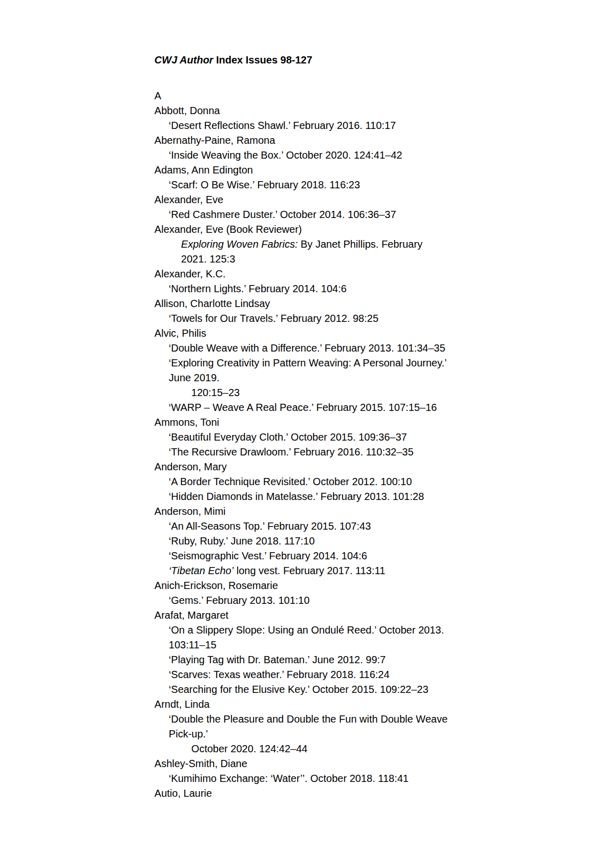CWJ Author Index Issues 98-127
A
Abbott, Donna
‘Desert Reflections Shawl.’ February 2016. 110:17
Abernathy-Paine, Ramona
‘Inside Weaving the Box.’ October 2020. 124:41–42
Adams, Ann Edington
‘Scarf: O Be Wise.’ February 2018. 116:23
Alexander, Eve
‘Red Cashmere Duster.’ October 2014. 106:36–37
Alexander, Eve (Book Reviewer)
Exploring Woven Fabrics: By Janet Phillips. February 2021. 125:3
Alexander, K.C.
‘Northern Lights.’ February 2014. 104:6
Allison, Charlotte Lindsay
‘Towels for Our Travels.’ February 2012. 98:25
Alvic, Philis
‘Double Weave with a Difference.’ February 2013. 101:34–35
‘Exploring Creativity in Pattern Weaving: A Personal Journey.’ June 2019. 120:15–23
‘WARP – Weave A Real Peace.’ February 2015. 107:15–16
Ammons, Toni
‘Beautiful Everyday Cloth.’ October 2015. 109:36–37
‘The Recursive Drawloom.’ February 2016. 110:32–35
Anderson, Mary
‘A Border Technique Revisited.’ October 2012. 100:10
‘Hidden Diamonds in Matelasse.’ February 2013. 101:28
Anderson, Mimi
‘An All-Seasons Top.’ February 2015. 107:43
‘Ruby, Ruby.’ June 2018. 117:10
‘Seismographic Vest.’ February 2014. 104:6
‘Tibetan Echo’ long vest. February 2017. 113:11
Anich-Erickson, Rosemarie
‘Gems.’ February 2013. 101:10
Arafat, Margaret
‘On a Slippery Slope: Using an Ondulé Reed.’ October 2013. 103:11–15
‘Playing Tag with Dr. Bateman.’ June 2012. 99:7
‘Scarves: Texas weather.’ February 2018. 116:24
‘Searching for the Elusive Key.’ October 2015. 109:22–23
Arndt, Linda
‘Double the Pleasure and Double the Fun with Double Weave Pick-up.’ October 2020. 124:42–44
Ashley-Smith, Diane
‘Kumihimo Exchange: ‘Water’’. October 2018. 118:41
Autio, Laurie